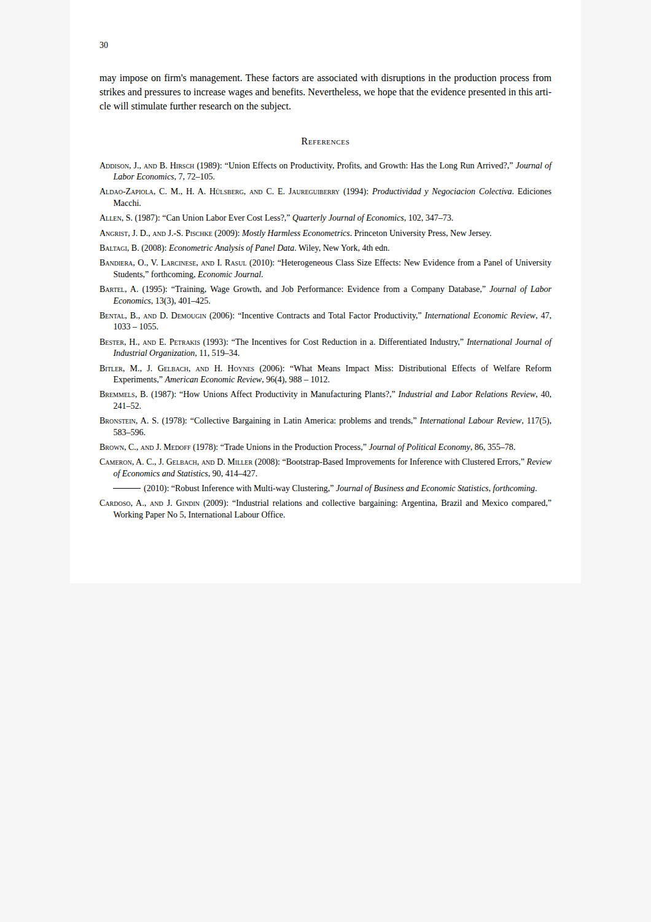30
may impose on firm's management. These factors are associated with disruptions in the production process from strikes and pressures to increase wages and benefits. Nevertheless, we hope that the evidence presented in this article will stimulate further research on the subject.
References
Addison, J., and B. Hirsch (1989): “Union Effects on Productivity, Profits, and Growth: Has the Long Run Arrived?,” Journal of Labor Economics, 7, 72–105.
Aldao-Zapiola, C. M., H. A. Hülsberg, and C. E. Jaureguiberry (1994): Productividad y Negociacion Colectiva. Ediciones Macchi.
Allen, S. (1987): “Can Union Labor Ever Cost Less?,” Quarterly Journal of Economics, 102, 347–73.
Angrist, J. D., and J.-S. Pischke (2009): Mostly Harmless Econometrics. Princeton University Press, New Jersey.
Baltagi, B. (2008): Econometric Analysis of Panel Data. Wiley, New York, 4th edn.
Bandiera, O., V. Larcinese, and I. Rasul (2010): “Heterogeneous Class Size Effects: New Evidence from a Panel of University Students,” forthcoming, Economic Journal.
Bartel, A. (1995): “Training, Wage Growth, and Job Performance: Evidence from a Company Database,” Journal of Labor Economics, 13(3), 401–425.
Bental, B., and D. Demougin (2006): “Incentive Contracts and Total Factor Productivity,” International Economic Review, 47, 1033 – 1055.
Bester, H., and E. Petrakis (1993): “The Incentives for Cost Reduction in a. Differentiated Industry,” International Journal of Industrial Organization, 11, 519–34.
Bitler, M., J. Gelbach, and H. Hoynes (2006): “What Means Impact Miss: Distributional Effects of Welfare Reform Experiments,” American Economic Review, 96(4), 988 – 1012.
Bremmels, B. (1987): “How Unions Affect Productivity in Manufacturing Plants?,” Industrial and Labor Relations Review, 40, 241–52.
Bronstein, A. S. (1978): “Collective Bargaining in Latin America: problems and trends,” International Labour Review, 117(5), 583–596.
Brown, C., and J. Medoff (1978): “Trade Unions in the Production Process,” Journal of Political Economy, 86, 355–78.
Cameron, A. C., J. Gelbach, and D. Miller (2008): “Bootstrap-Based Improvements for Inference with Clustered Errors,” Review of Economics and Statistics, 90, 414–427.
(2010): “Robust Inference with Multi-way Clustering,” Journal of Business and Economic Statistics, forthcoming.
Cardoso, A., and J. Gindin (2009): “Industrial relations and collective bargaining: Argentina, Brazil and Mexico compared,” Working Paper No 5, International Labour Office.